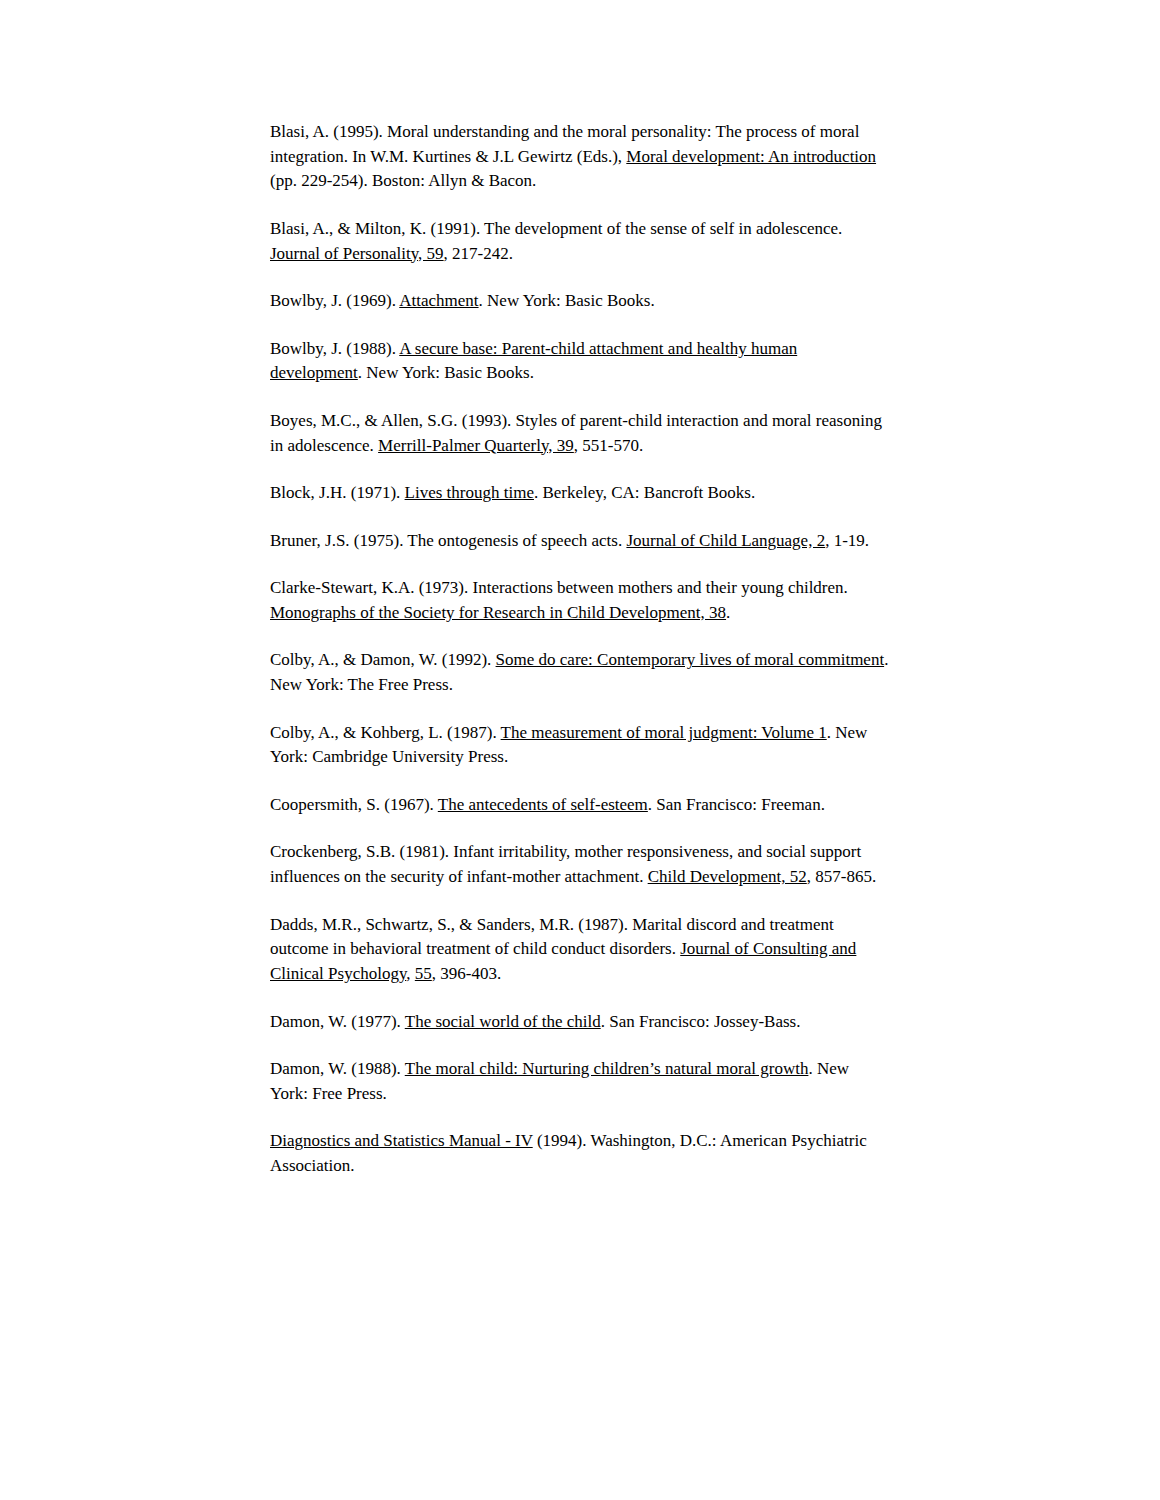Blasi, A. (1995). Moral understanding and the moral personality: The process of moral integration. In W.M. Kurtines & J.L Gewirtz (Eds.), Moral development: An introduction (pp. 229-254). Boston: Allyn & Bacon.
Blasi, A., & Milton, K. (1991). The development of the sense of self in adolescence. Journal of Personality, 59, 217-242.
Bowlby, J. (1969). Attachment. New York: Basic Books.
Bowlby, J. (1988). A secure base: Parent-child attachment and healthy human development. New York: Basic Books.
Boyes, M.C., & Allen, S.G. (1993). Styles of parent-child interaction and moral reasoning in adolescence. Merrill-Palmer Quarterly, 39, 551-570.
Block, J.H. (1971). Lives through time. Berkeley, CA: Bancroft Books.
Bruner, J.S. (1975). The ontogenesis of speech acts. Journal of Child Language, 2, 1-19.
Clarke-Stewart, K.A. (1973). Interactions between mothers and their young children. Monographs of the Society for Research in Child Development, 38.
Colby, A., & Damon, W. (1992). Some do care: Contemporary lives of moral commitment. New York: The Free Press.
Colby, A., & Kohberg, L. (1987). The measurement of moral judgment: Volume 1. New York: Cambridge University Press.
Coopersmith, S. (1967). The antecedents of self-esteem. San Francisco: Freeman.
Crockenberg, S.B. (1981). Infant irritability, mother responsiveness, and social support influences on the security of infant-mother attachment. Child Development, 52, 857-865.
Dadds, M.R., Schwartz, S., & Sanders, M.R. (1987). Marital discord and treatment outcome in behavioral treatment of child conduct disorders. Journal of Consulting and Clinical Psychology, 55, 396-403.
Damon, W. (1977). The social world of the child. San Francisco: Jossey-Bass.
Damon, W. (1988). The moral child: Nurturing children’s natural moral growth. New York: Free Press.
Diagnostics and Statistics Manual - IV (1994). Washington, D.C.: American Psychiatric Association.